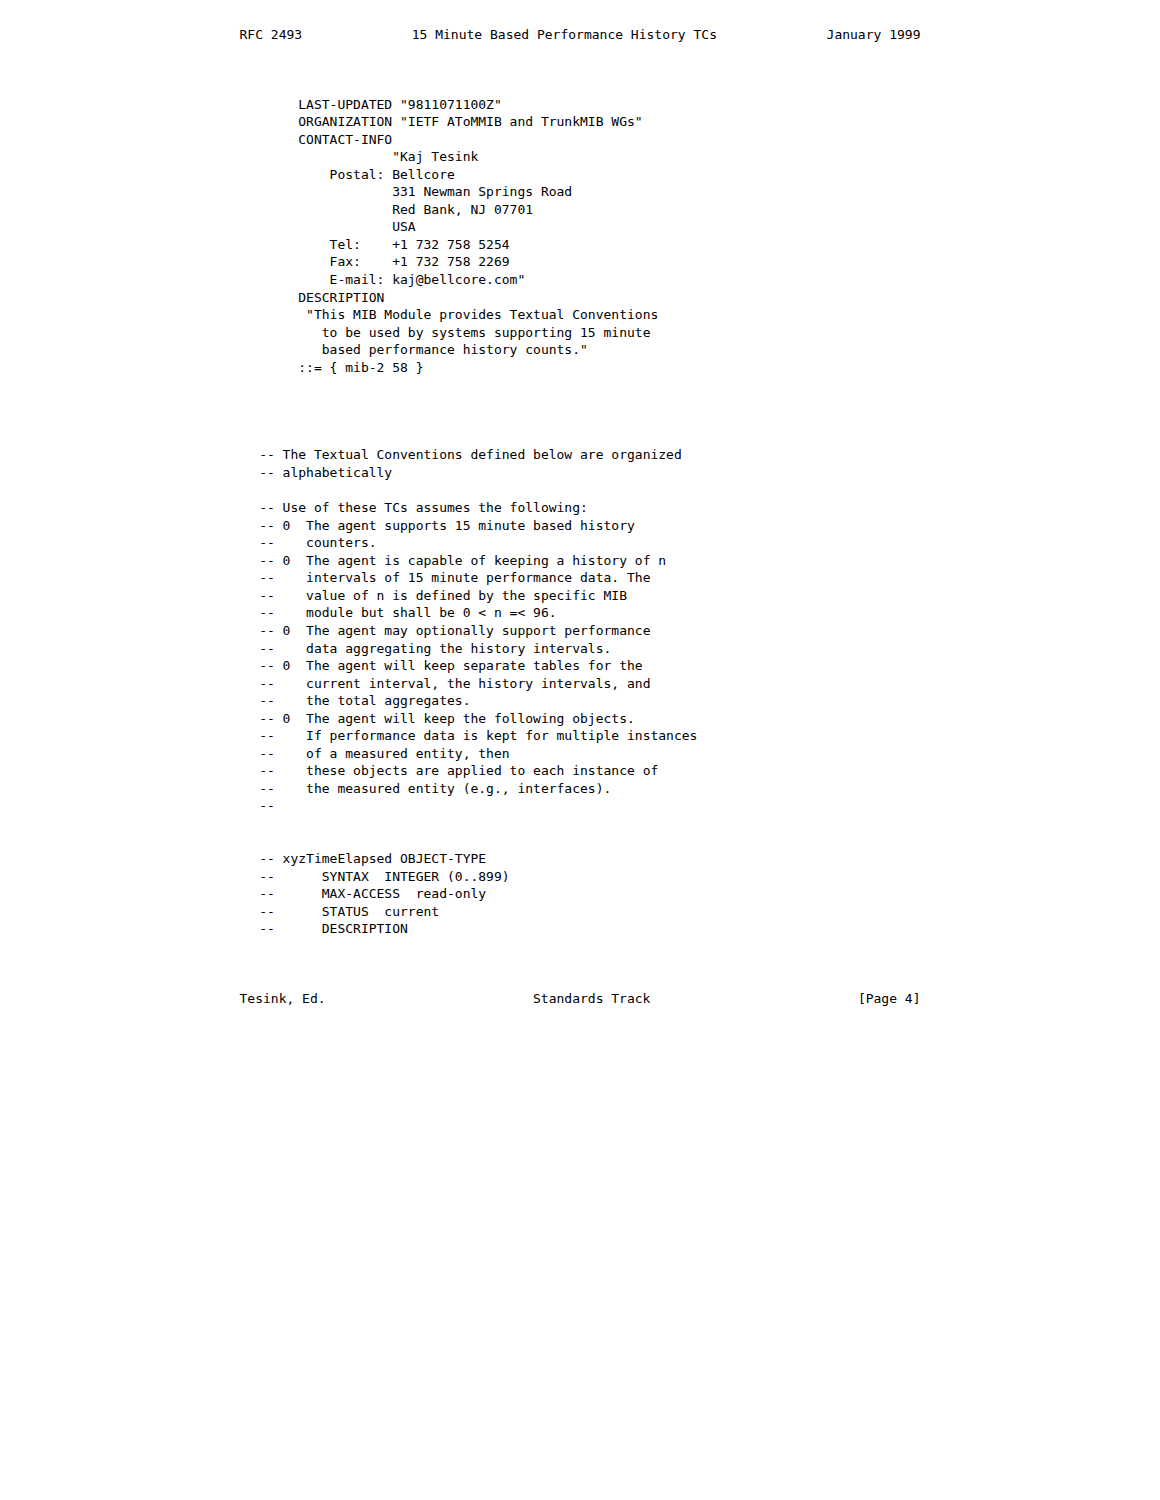RFC 2493 15 Minute Based Performance History TCs January 1999
          LAST-UPDATED "9811071100Z"
          ORGANIZATION "IETF AToMMIB and TrunkMIB WGs"
          CONTACT-INFO
                      "Kaj Tesink
              Postal: Bellcore
                      331 Newman Springs Road
                      Red Bank, NJ 07701
                      USA
              Tel:    +1 732 758 5254
              Fax:    +1 732 758 2269
              E-mail: kaj@bellcore.com"
          DESCRIPTION
           "This MIB Module provides Textual Conventions
             to be used by systems supporting 15 minute
             based performance history counts."
          ::= { mib-2 58 }




     -- The Textual Conventions defined below are organized
     -- alphabetically

     -- Use of these TCs assumes the following:
     -- 0  The agent supports 15 minute based history
     --    counters.
     -- 0  The agent is capable of keeping a history of n
     --    intervals of 15 minute performance data. The
     --    value of n is defined by the specific MIB
     --    module but shall be 0 < n =< 96.
     -- 0  The agent may optionally support performance
     --    data aggregating the history intervals.
     -- 0  The agent will keep separate tables for the
     --    current interval, the history intervals, and
     --    the total aggregates.
     -- 0  The agent will keep the following objects.
     --    If performance data is kept for multiple instances
     --    of a measured entity, then
     --    these objects are applied to each instance of
     --    the measured entity (e.g., interfaces).
     --


     -- xyzTimeElapsed OBJECT-TYPE
     --      SYNTAX  INTEGER (0..899)
     --      MAX-ACCESS  read-only
     --      STATUS  current
     --      DESCRIPTION
Tesink, Ed. Standards Track [Page 4]